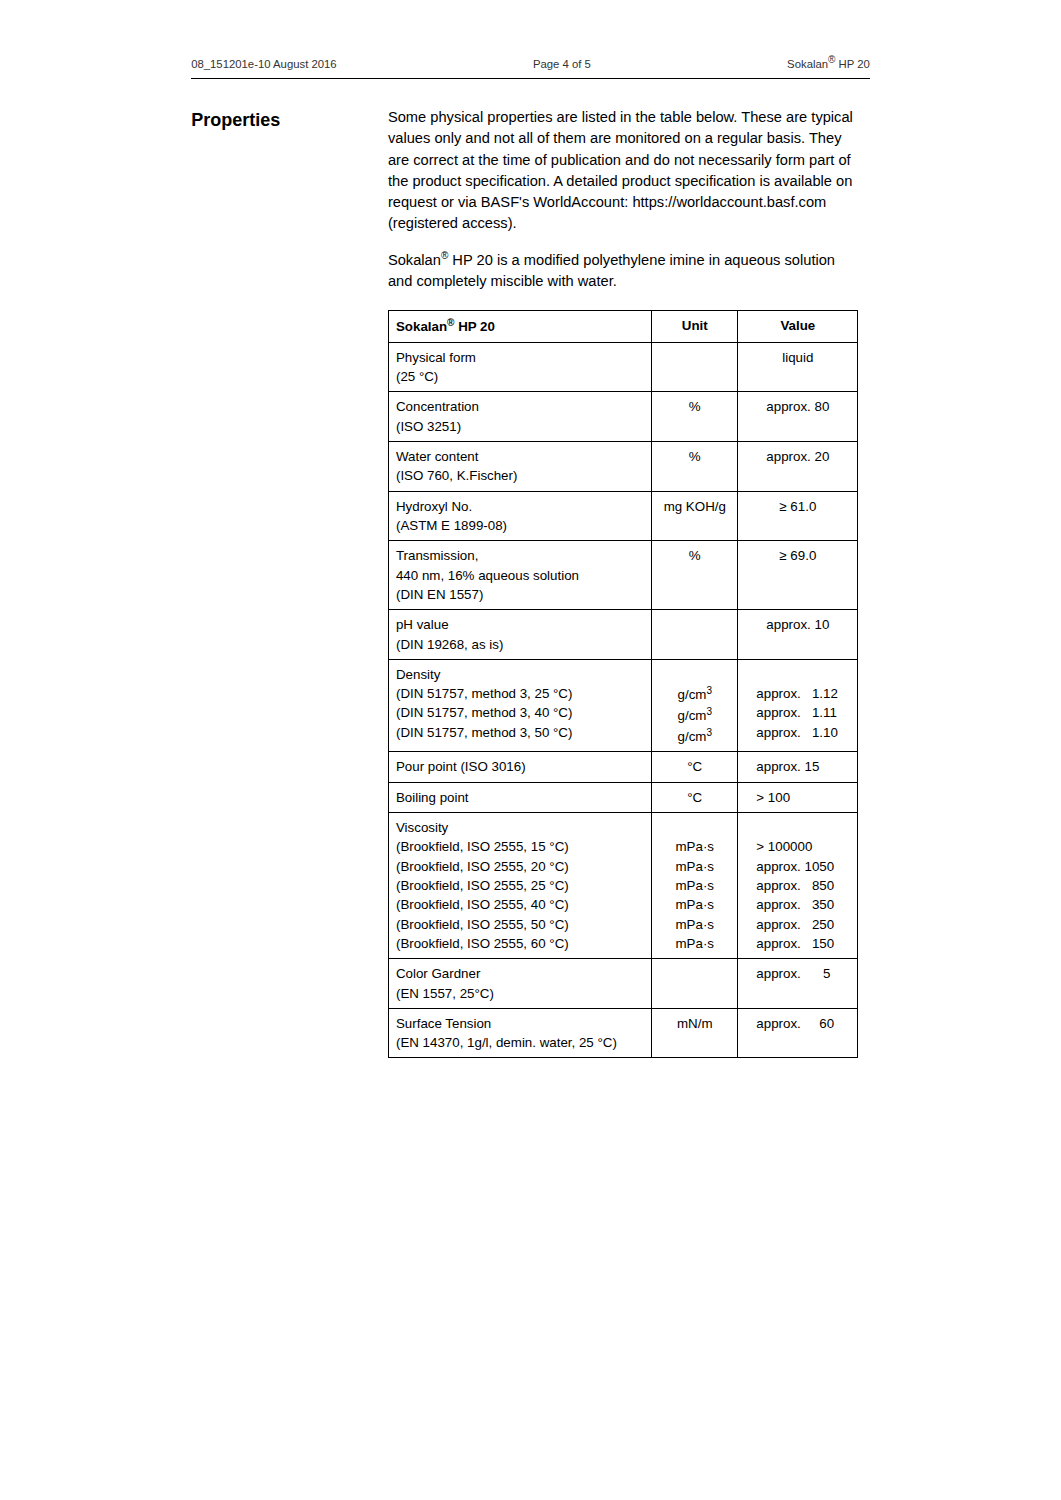08_151201e-10 August 2016
Page 4 of 5
Sokalan® HP 20
Properties
Some physical properties are listed in the table below. These are typical values only and not all of them are monitored on a regular basis. They are correct at the time of publication and do not necessarily form part of the product specification. A detailed product specification is available on request or via BASF's WorldAccount: https://worldaccount.basf.com (registered access).
Sokalan® HP 20 is a modified polyethylene imine in aqueous solution and completely miscible with water.
| Sokalan ® HP 20 | Unit | Value |
| --- | --- | --- |
| Physical form (25 °C) | | liquid |
| Concentration (ISO 3251) | % | approx. 80 |
| Water content (ISO 760, K.Fischer) | % | approx. 20 |
| Hydroxyl No. (ASTM E 1899-08) | mg KOH/g | ≥ 61.0 |
| Transmission, 440 nm, 16% aqueous solution (DIN EN 1557) | % | ≥ 69.0 |
| pH value (DIN 19268, as is) | | approx. 10 |
| Density (DIN 51757, method 3, 25 °C) (DIN 51757, method 3, 40 °C) (DIN 51757, method 3, 50 °C) | g/cm 3 g/cm 3 g/cm 3 | approx. 1.12 approx. 1.11 approx. 1.10 |
| Pour point (ISO 3016) | °C | approx. 15 |
| Boiling point | °C | > 100 |
| Viscosity (Brookfield, ISO 2555, 15 °C) (Brookfield, ISO 2555, 20 °C) (Brookfield, ISO 2555, 25 °C) (Brookfield, ISO 2555, 40 °C) (Brookfield, ISO 2555, 50 °C) (Brookfield, ISO 2555, 60 °C) | mPa·s mPa·s mPa·s mPa·s mPa·s mPa·s | > 100000 approx. 1050 approx. 850 approx. 350 approx. 250 approx. 150 |
| Color Gardner (EN 1557, 25°C) | | approx. 5 |
| Surface Tension (EN 14370, 1g/l, demin. water, 25 °C) | mN/m | approx. 60 |